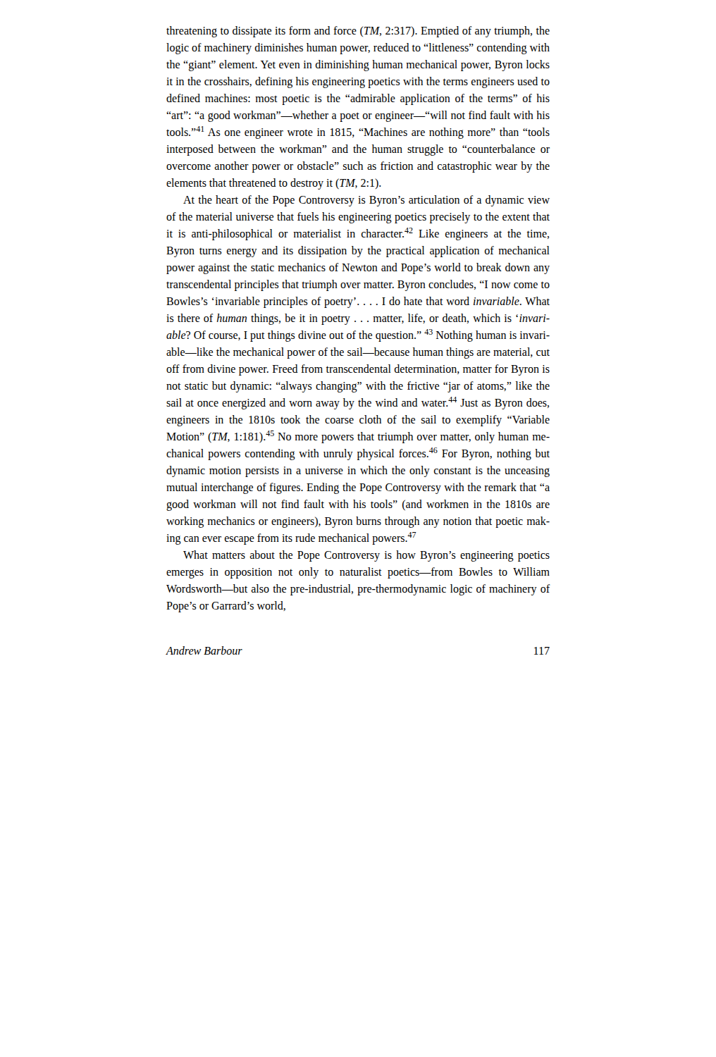threatening to dissipate its form and force (TM, 2:317). Emptied of any triumph, the logic of machinery diminishes human power, reduced to “littleness” contending with the “giant” element. Yet even in diminishing human mechanical power, Byron locks it in the crosshairs, defining his engineering poetics with the terms engineers used to defined machines: most poetic is the “admirable application of the terms” of his “art”: “a good workman”—whether a poet or engineer—“will not find fault with his tools.”41 As one engineer wrote in 1815, “Machines are nothing more” than “tools interposed between the workman” and the human struggle to “counterbalance or overcome another power or obstacle” such as friction and catastrophic wear by the elements that threatened to destroy it (TM, 2:1).
At the heart of the Pope Controversy is Byron’s articulation of a dynamic view of the material universe that fuels his engineering poetics precisely to the extent that it is anti-philosophical or materialist in character.42 Like engineers at the time, Byron turns energy and its dissipation by the practical application of mechanical power against the static mechanics of Newton and Pope’s world to break down any transcendental principles that triumph over matter. Byron concludes, “I now come to Bowles’s ‘invariable principles of poetry’. . . . I do hate that word invariable. What is there of human things, be it in poetry . . . matter, life, or death, which is ‘invariable? Of course, I put things divine out of the question.” 43 Nothing human is invariable—like the mechanical power of the sail—because human things are material, cut off from divine power. Freed from transcendental determination, matter for Byron is not static but dynamic: “always changing” with the frictive “jar of atoms,” like the sail at once energized and worn away by the wind and water.44 Just as Byron does, engineers in the 1810s took the coarse cloth of the sail to exemplify “Variable Motion” (TM, 1:181).45 No more powers that triumph over matter, only human mechanical powers contending with unruly physical forces.46 For Byron, nothing but dynamic motion persists in a universe in which the only constant is the unceasing mutual interchange of figures. Ending the Pope Controversy with the remark that “a good workman will not find fault with his tools” (and workmen in the 1810s are working mechanics or engineers), Byron burns through any notion that poetic making can ever escape from its rude mechanical powers.47
What matters about the Pope Controversy is how Byron’s engineering poetics emerges in opposition not only to naturalist poetics—from Bowles to William Wordsworth—but also the pre-industrial, pre-thermodynamic logic of machinery of Pope’s or Garrard’s world,
Andrew Barbour 117